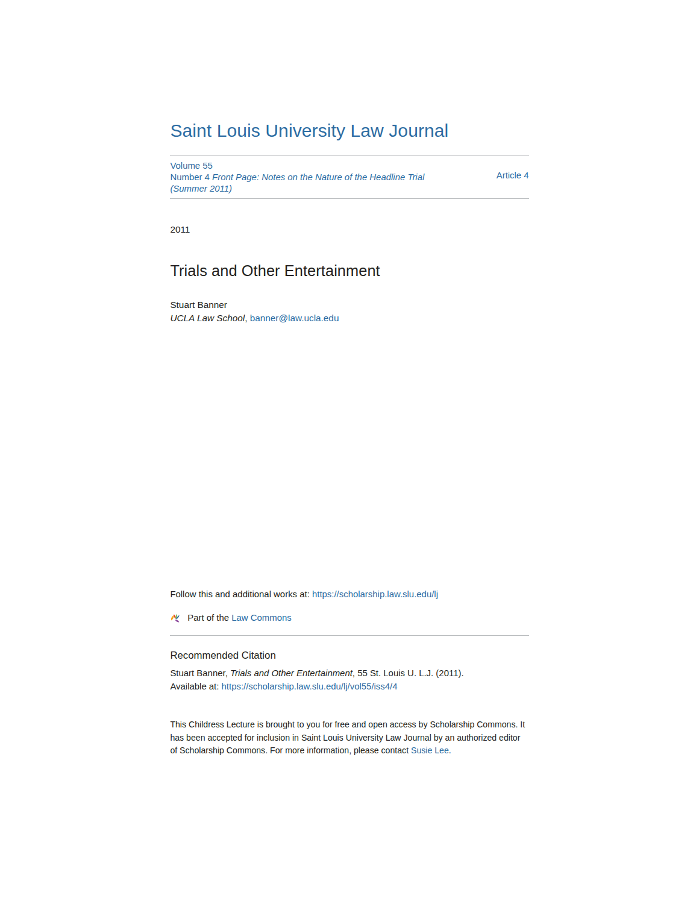Saint Louis University Law Journal
Volume 55 Number 4 Front Page: Notes on the Nature of the Headline Trial (Summer 2011)
Article 4
2011
Trials and Other Entertainment
Stuart Banner
UCLA Law School, banner@law.ucla.edu
Follow this and additional works at: https://scholarship.law.slu.edu/lj
Part of the Law Commons
Recommended Citation
Stuart Banner, Trials and Other Entertainment, 55 St. Louis U. L.J. (2011).
Available at: https://scholarship.law.slu.edu/lj/vol55/iss4/4
This Childress Lecture is brought to you for free and open access by Scholarship Commons. It has been accepted for inclusion in Saint Louis University Law Journal by an authorized editor of Scholarship Commons. For more information, please contact Susie Lee.